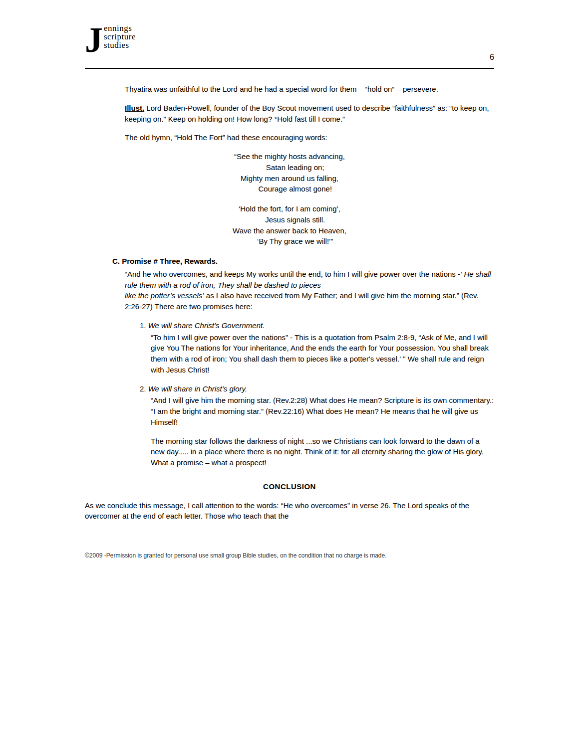J ennings scripture studies
6
Thyatira was unfaithful to the Lord and he had a special word for them – “hold on” – persevere.
Illust. Lord Baden-Powell, founder of the Boy Scout movement used to describe “faithfulness” as: “to keep on, keeping on.” Keep on holding on! How long? *Hold fast till I come.”
The old hymn, “Hold The Fort” had these encouraging words:
“See the mighty hosts advancing, Satan leading on; Mighty men around us falling, Courage almost gone!
‘Hold the fort, for I am coming’, Jesus signals still. Wave the answer back to Heaven, ‘By Thy grace we will!’”
C. Promise # Three, Rewards.
“And he who overcomes, and keeps My works until the end, to him I will give power over the nations -‘ He shall rule them with a rod of iron, They shall be dashed to pieces
like the potter’s vessels’ as I also have received from My Father; and I will give him the morning star.” (Rev. 2:26-27) There are two promises here:
1. We will share Christ’s Government.
“To him I will give power over the nations” - This is a quotation from Psalm 2:8-9, “Ask of Me, and I will give You The nations for Your inheritance, And the ends the earth for Your possession. You shall break them with a rod of iron; You shall dash them to pieces like a potter's vessel.' " We shall rule and reign with Jesus Christ!
2. We will share in Christ’s glory.
“And I will give him the morning star. (Rev.2:28) What does He mean? Scripture is its own commentary.: “I am the bright and morning star.” (Rev.22:16) What does He mean? He means that he will give us Himself!
The morning star follows the darkness of night ...so we Christians can look forward to the dawn of a new day..... in a place where there is no night. Think of it: for all eternity sharing the glow of His glory. What a promise – what a prospect!
CONCLUSION
As we conclude this message, I call attention to the words: “He who overcomes” in verse 26. The Lord speaks of the overcomer at the end of each letter. Those who teach that the
©2009 -Permission is granted for personal use small group Bible studies, on the condition that no charge is made.